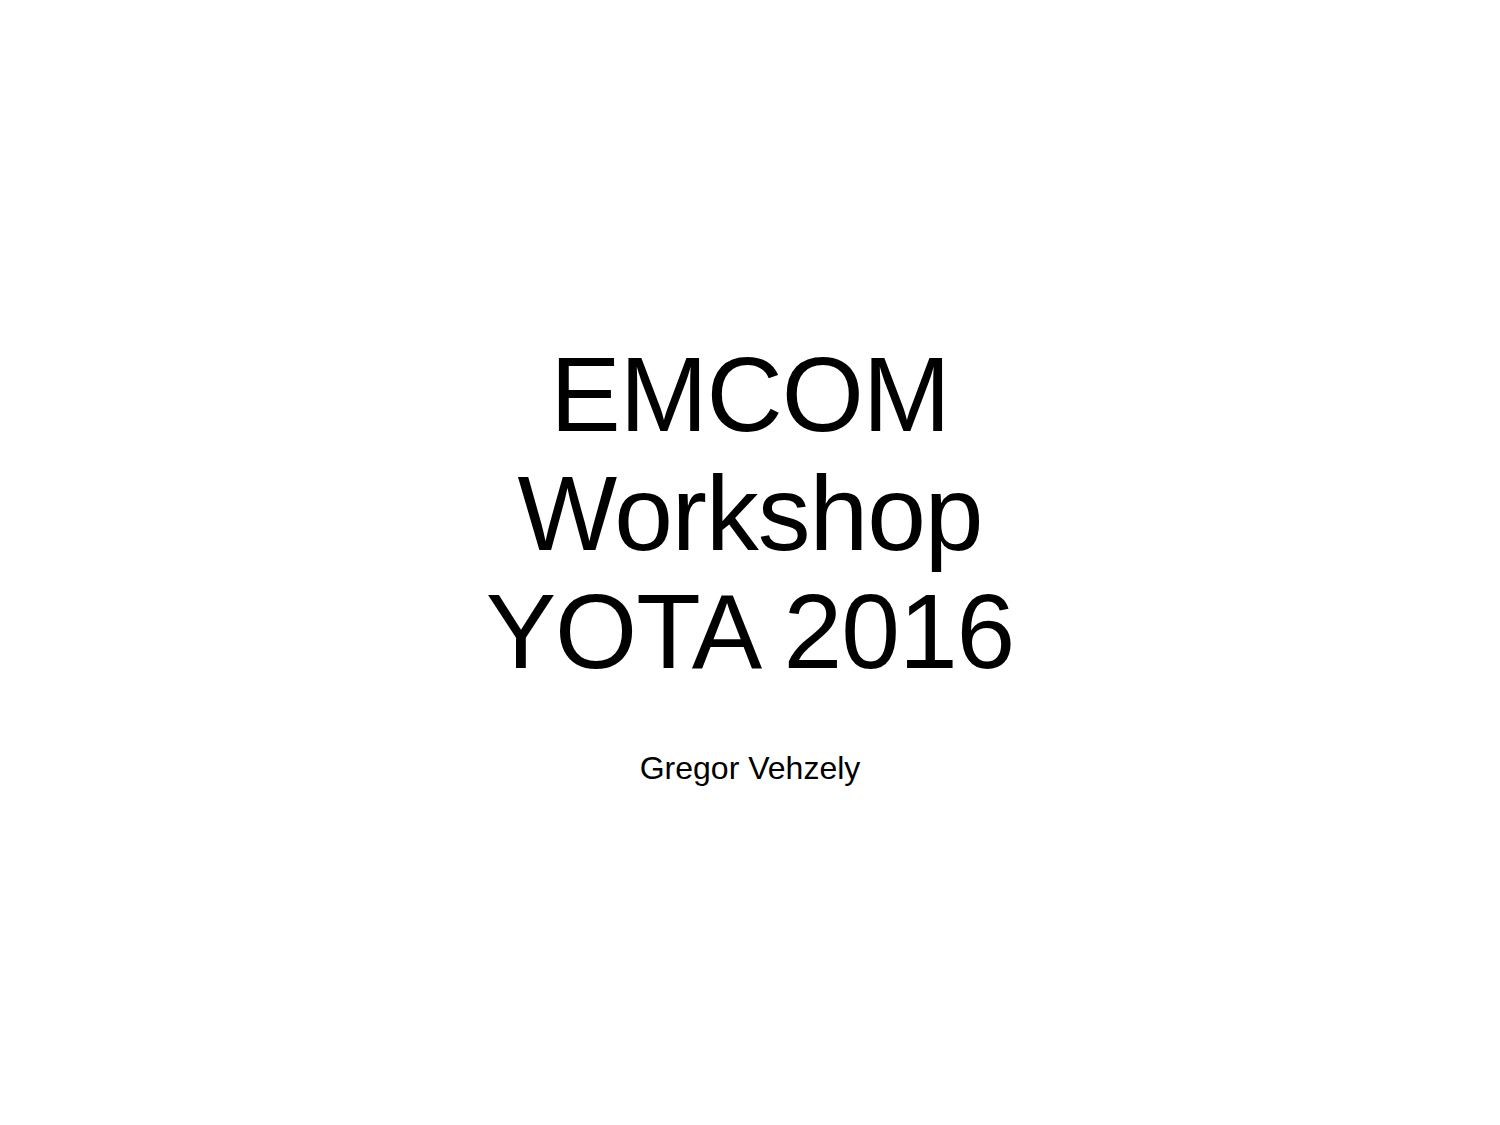EMCOM Workshop YOTA 2016
Gregor Vehzely